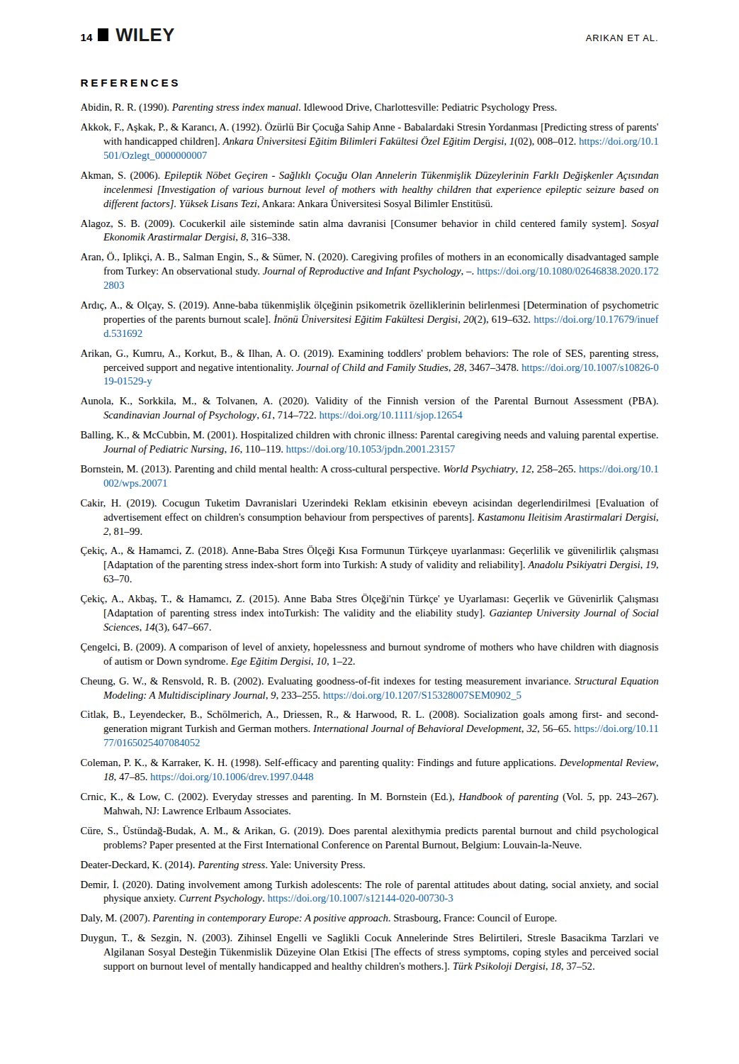14 WILEY
Arikan et al.
REFERENCES
Abidin, R. R. (1990). Parenting stress index manual. Idlewood Drive, Charlottesville: Pediatric Psychology Press.
Akkok, F., Aşkak, P., & Karancı, A. (1992). Özürlü Bir Çocuğa Sahip Anne - Babalardaki Stresin Yordanması [Predicting stress of parents' with handicapped children]. Ankara Üniversitesi Eğitim Bilimleri Fakültesi Özel Eğitim Dergisi, 1(02), 008–012. https://doi.org/10.1501/Ozlegt_0000000007
Akman, S. (2006). Epileptik Nöbet Geçiren - Sağlıklı Çocuğu Olan Annelerin Tükenmişlik Düzeylerinin Farklı Değişkenler Açısından incelenmesi [Investigation of various burnout level of mothers with healthy children that experience epileptic seizure based on different factors]. Yüksek Lisans Tezi, Ankara: Ankara Üniversitesi Sosyal Bilimler Enstitüsü.
Alagoz, S. B. (2009). Cocukerkil aile sisteminde satin alma davranisi [Consumer behavior in child centered family system]. Sosyal Ekonomik Arastirmalar Dergisi, 8, 316–338.
Aran, Ö., Iplikçi, A. B., Salman Engin, S., & Sümer, N. (2020). Caregiving profiles of mothers in an economically disadvantaged sample from Turkey: An observational study. Journal of Reproductive and Infant Psychology, –. https://doi.org/10.1080/02646838.2020.1722803
Ardıç, A., & Olçay, S. (2019). Anne-baba tükenmişlik ölçeğinin psikometrik özelliklerinin belirlenmesi [Determination of psychometric properties of the parents burnout scale]. İnönü Üniversitesi Eğitim Fakültesi Dergisi, 20(2), 619–632. https://doi.org/10.17679/inuefd.531692
Arikan, G., Kumru, A., Korkut, B., & Ilhan, A. O. (2019). Examining toddlers' problem behaviors: The role of SES, parenting stress, perceived support and negative intentionality. Journal of Child and Family Studies, 28, 3467–3478. https://doi.org/10.1007/s10826-019-01529-y
Aunola, K., Sorkkila, M., & Tolvanen, A. (2020). Validity of the Finnish version of the Parental Burnout Assessment (PBA). Scandinavian Journal of Psychology, 61, 714–722. https://doi.org/10.1111/sjop.12654
Balling, K., & McCubbin, M. (2001). Hospitalized children with chronic illness: Parental caregiving needs and valuing parental expertise. Journal of Pediatric Nursing, 16, 110–119. https://doi.org/10.1053/jpdn.2001.23157
Bornstein, M. (2013). Parenting and child mental health: A cross-cultural perspective. World Psychiatry, 12, 258–265. https://doi.org/10.1002/wps.20071
Cakir, H. (2019). Cocugun Tuketim Davranislari Uzerindeki Reklam etkisinin ebeveyn acisindan degerlendirilmesi [Evaluation of advertisement effect on children's consumption behaviour from perspectives of parents]. Kastamonu Ileitisim Arastirmalari Dergisi, 2, 81–99.
Çekiç, A., & Hamamci, Z. (2018). Anne-Baba Stres Ölçeği Kısa Formunun Türkçeye uyarlanması: Geçerlilik ve güvenilirlik çalışması [Adaptation of the parenting stress index-short form into Turkish: A study of validity and reliability]. Anadolu Psikiyatri Dergisi, 19, 63–70.
Çekiç, A., Akbaş, T., & Hamamcı, Z. (2015). Anne Baba Stres Ölçeği'nin Türkçe' ye Uyarlaması: Geçerlik ve Güvenirlik Çalışması [Adaptation of parenting stress index intoTurkish: The validity and the eliability study]. Gaziantep University Journal of Social Sciences, 14(3), 647–667.
Çengelci, B. (2009). A comparison of level of anxiety, hopelessness and burnout syndrome of mothers who have children with diagnosis of autism or Down syndrome. Ege Eğitim Dergisi, 10, 1–22.
Cheung, G. W., & Rensvold, R. B. (2002). Evaluating goodness-of-fit indexes for testing measurement invariance. Structural Equation Modeling: A Multidisciplinary Journal, 9, 233–255. https://doi.org/10.1207/S15328007SEM0902_5
Citlak, B., Leyendecker, B., Schölmerich, A., Driessen, R., & Harwood, R. L. (2008). Socialization goals among first- and second-generation migrant Turkish and German mothers. International Journal of Behavioral Development, 32, 56–65. https://doi.org/10.1177/0165025407084052
Coleman, P. K., & Karraker, K. H. (1998). Self-efficacy and parenting quality: Findings and future applications. Developmental Review, 18, 47–85. https://doi.org/10.1006/drev.1997.0448
Crnic, K., & Low, C. (2002). Everyday stresses and parenting. In M. Bornstein (Ed.), Handbook of parenting (Vol. 5, pp. 243–267). Mahwah, NJ: Lawrence Erlbaum Associates.
Cüre, S., Üstündağ-Budak, A. M., & Arikan, G. (2019). Does parental alexithymia predicts parental burnout and child psychological problems? Paper presented at the First International Conference on Parental Burnout, Belgium: Louvain-la-Neuve.
Deater-Deckard, K. (2014). Parenting stress. Yale: University Press.
Demir, İ. (2020). Dating involvement among Turkish adolescents: The role of parental attitudes about dating, social anxiety, and social physique anxiety. Current Psychology. https://doi.org/10.1007/s12144-020-00730-3
Daly, M. (2007). Parenting in contemporary Europe: A positive approach. Strasbourg, France: Council of Europe.
Duygun, T., & Sezgin, N. (2003). Zihinsel Engelli ve Saglikli Cocuk Annelerinde Stres Belirtileri, Stresle Basacikma Tarzlari ve Algilanan Sosyal Desteğin Tükenmislik Düzeyine Olan Etkisi [The effects of stress symptoms, coping styles and perceived social support on burnout level of mentally handicapped and healthy children's mothers.]. Türk Psikoloji Dergisi, 18, 37–52.